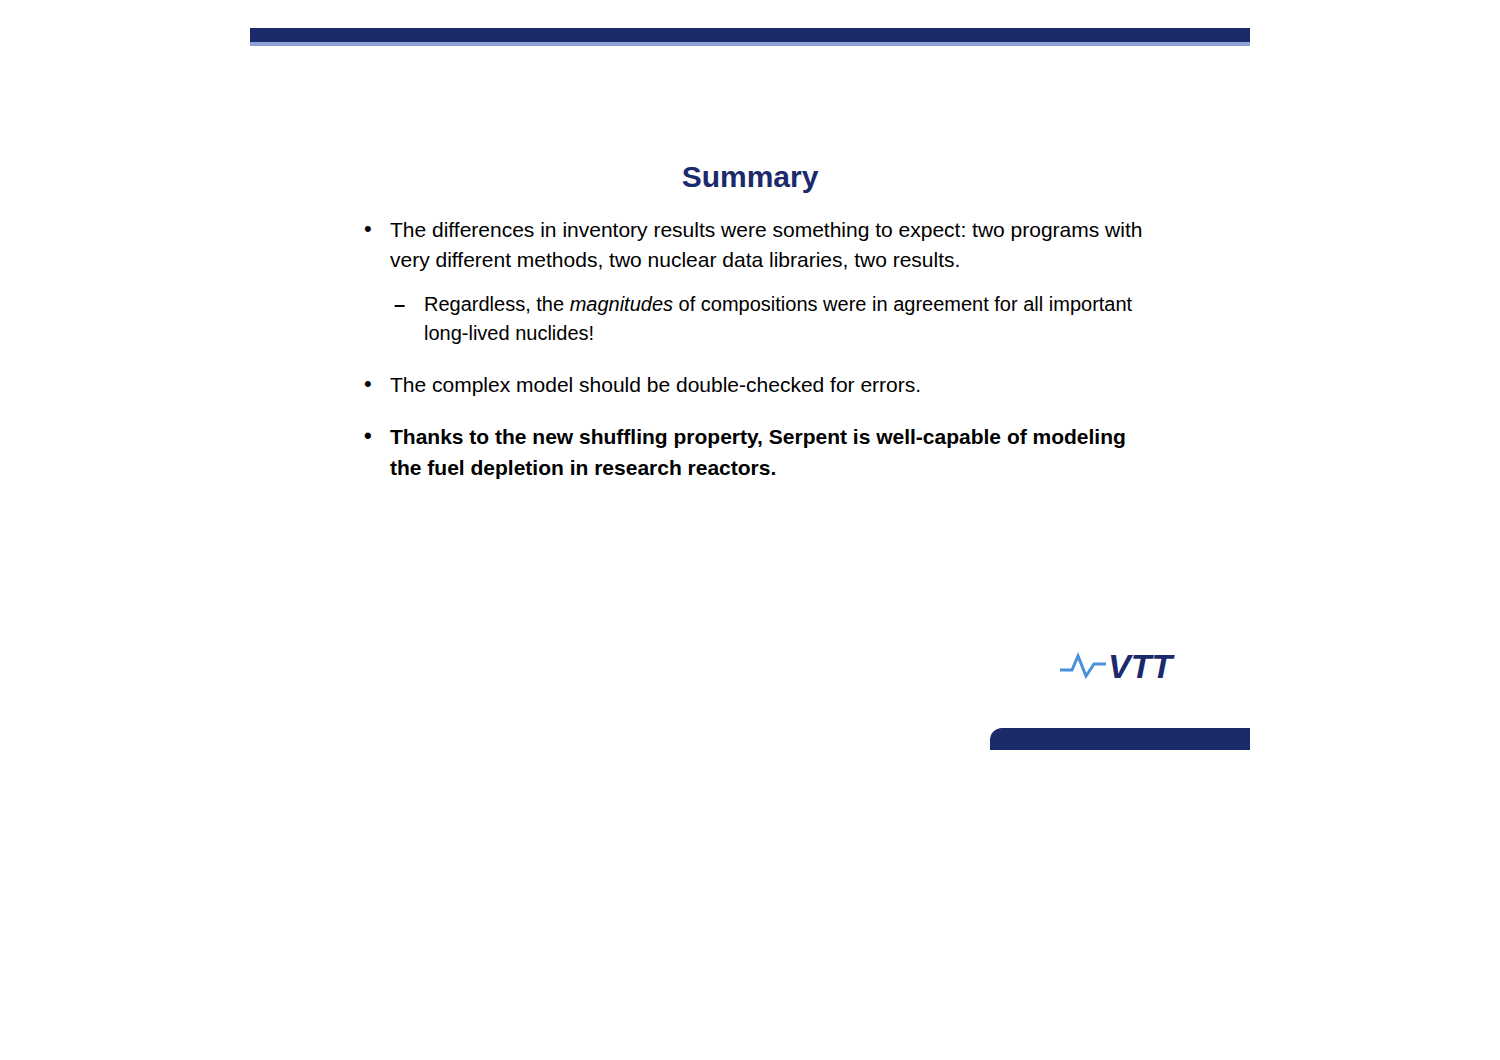Summary
The differences in inventory results were something to expect: two programs with very different methods, two nuclear data libraries, two results.
Regardless, the magnitudes of compositions were in agreement for all important long-lived nuclides!
The complex model should be double-checked for errors.
Thanks to the new shuffling property, Serpent is well-capable of modeling the fuel depletion in research reactors.
VTT